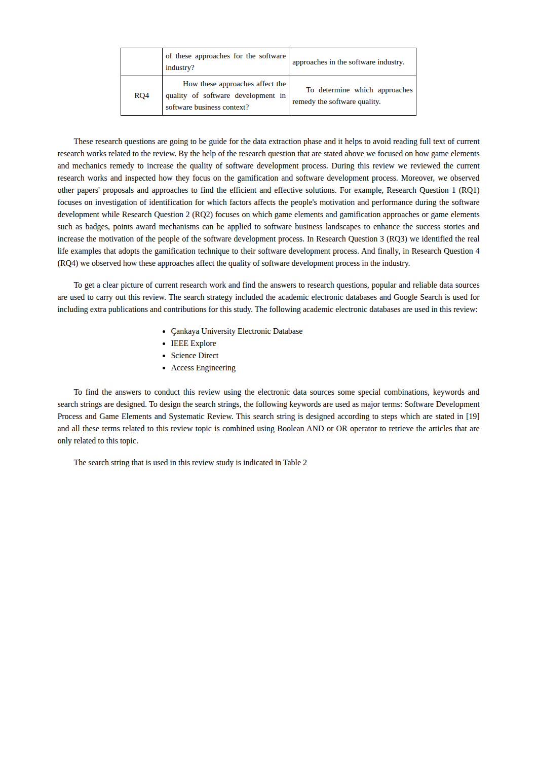| | of these approaches for the software industry? | approaches in the software industry. |
| RQ4 | How these approaches affect the quality of software development in software business context? | To determine which approaches remedy the software quality. |
These research questions are going to be guide for the data extraction phase and it helps to avoid reading full text of current research works related to the review. By the help of the research question that are stated above we focused on how game elements and mechanics remedy to increase the quality of software development process. During this review we reviewed the current research works and inspected how they focus on the gamification and software development process. Moreover, we observed other papers' proposals and approaches to find the efficient and effective solutions. For example, Research Question 1 (RQ1) focuses on investigation of identification for which factors affects the people's motivation and performance during the software development while Research Question 2 (RQ2) focuses on which game elements and gamification approaches or game elements such as badges, points award mechanisms can be applied to software business landscapes to enhance the success stories and increase the motivation of the people of the software development process. In Research Question 3 (RQ3) we identified the real life examples that adopts the gamification technique to their software development process. And finally, in Research Question 4 (RQ4) we observed how these approaches affect the quality of software development process in the industry.
To get a clear picture of current research work and find the answers to research questions, popular and reliable data sources are used to carry out this review. The search strategy included the academic electronic databases and Google Search is used for including extra publications and contributions for this study. The following academic electronic databases are used in this review:
Çankaya University Electronic Database
IEEE Explore
Science Direct
Access Engineering
To find the answers to conduct this review using the electronic data sources some special combinations, keywords and search strings are designed. To design the search strings, the following keywords are used as major terms: Software Development Process and Game Elements and Systematic Review. This search string is designed according to steps which are stated in [19] and all these terms related to this review topic is combined using Boolean AND or OR operator to retrieve the articles that are only related to this topic.
The search string that is used in this review study is indicated in Table 2